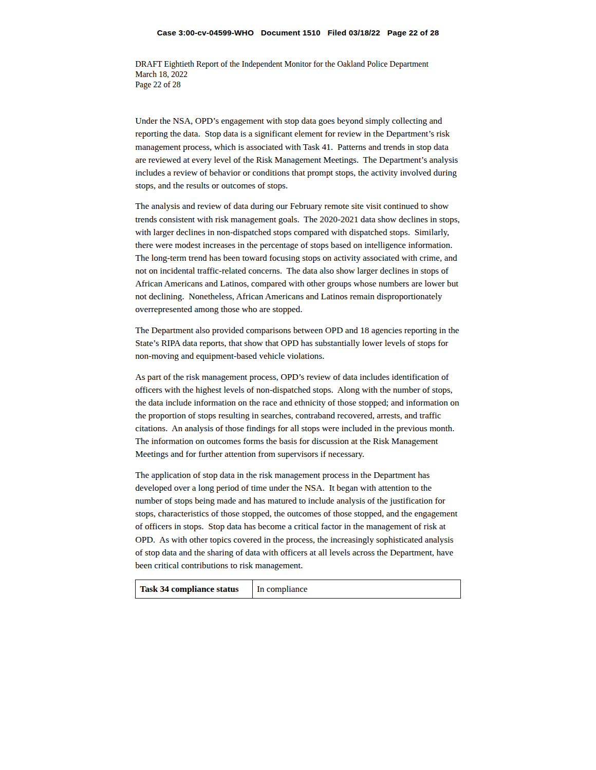Case 3:00-cv-04599-WHO Document 1510 Filed 03/18/22 Page 22 of 28
DRAFT Eightieth Report of the Independent Monitor for the Oakland Police Department
March 18, 2022
Page 22 of 28
Under the NSA, OPD’s engagement with stop data goes beyond simply collecting and reporting the data. Stop data is a significant element for review in the Department’s risk management process, which is associated with Task 41. Patterns and trends in stop data are reviewed at every level of the Risk Management Meetings. The Department’s analysis includes a review of behavior or conditions that prompt stops, the activity involved during stops, and the results or outcomes of stops.
The analysis and review of data during our February remote site visit continued to show trends consistent with risk management goals. The 2020-2021 data show declines in stops, with larger declines in non-dispatched stops compared with dispatched stops. Similarly, there were modest increases in the percentage of stops based on intelligence information. The long-term trend has been toward focusing stops on activity associated with crime, and not on incidental traffic-related concerns. The data also show larger declines in stops of African Americans and Latinos, compared with other groups whose numbers are lower but not declining. Nonetheless, African Americans and Latinos remain disproportionately overrepresented among those who are stopped.
The Department also provided comparisons between OPD and 18 agencies reporting in the State’s RIPA data reports, that show that OPD has substantially lower levels of stops for non-moving and equipment-based vehicle violations.
As part of the risk management process, OPD’s review of data includes identification of officers with the highest levels of non-dispatched stops. Along with the number of stops, the data include information on the race and ethnicity of those stopped; and information on the proportion of stops resulting in searches, contraband recovered, arrests, and traffic citations. An analysis of those findings for all stops were included in the previous month. The information on outcomes forms the basis for discussion at the Risk Management Meetings and for further attention from supervisors if necessary.
The application of stop data in the risk management process in the Department has developed over a long period of time under the NSA. It began with attention to the number of stops being made and has matured to include analysis of the justification for stops, characteristics of those stopped, the outcomes of those stopped, and the engagement of officers in stops. Stop data has become a critical factor in the management of risk at OPD. As with other topics covered in the process, the increasingly sophisticated analysis of stop data and the sharing of data with officers at all levels across the Department, have been critical contributions to risk management.
| Task 34 compliance status | In compliance |